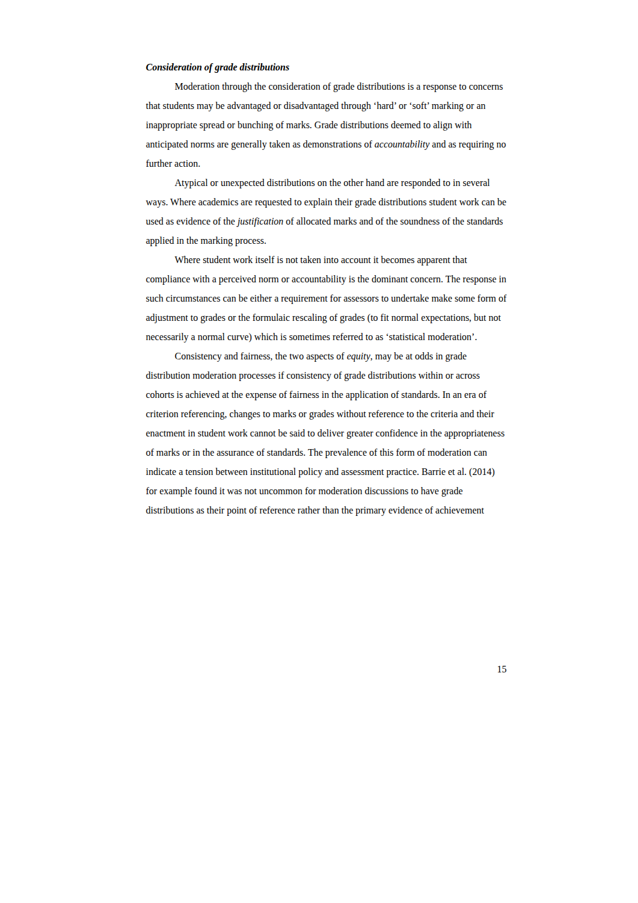Consideration of grade distributions
Moderation through the consideration of grade distributions is a response to concerns that students may be advantaged or disadvantaged through ‘hard’ or ‘soft’ marking or an inappropriate spread or bunching of marks. Grade distributions deemed to align with anticipated norms are generally taken as demonstrations of accountability and as requiring no further action.
Atypical or unexpected distributions on the other hand are responded to in several ways. Where academics are requested to explain their grade distributions student work can be used as evidence of the justification of allocated marks and of the soundness of the standards applied in the marking process.
Where student work itself is not taken into account it becomes apparent that compliance with a perceived norm or accountability is the dominant concern. The response in such circumstances can be either a requirement for assessors to undertake make some form of adjustment to grades or the formulaic rescaling of grades (to fit normal expectations, but not necessarily a normal curve) which is sometimes referred to as ‘statistical moderation’.
Consistency and fairness, the two aspects of equity, may be at odds in grade distribution moderation processes if consistency of grade distributions within or across cohorts is achieved at the expense of fairness in the application of standards. In an era of criterion referencing, changes to marks or grades without reference to the criteria and their enactment in student work cannot be said to deliver greater confidence in the appropriateness of marks or in the assurance of standards. The prevalence of this form of moderation can indicate a tension between institutional policy and assessment practice. Barrie et al. (2014) for example found it was not uncommon for moderation discussions to have grade distributions as their point of reference rather than the primary evidence of achievement
15